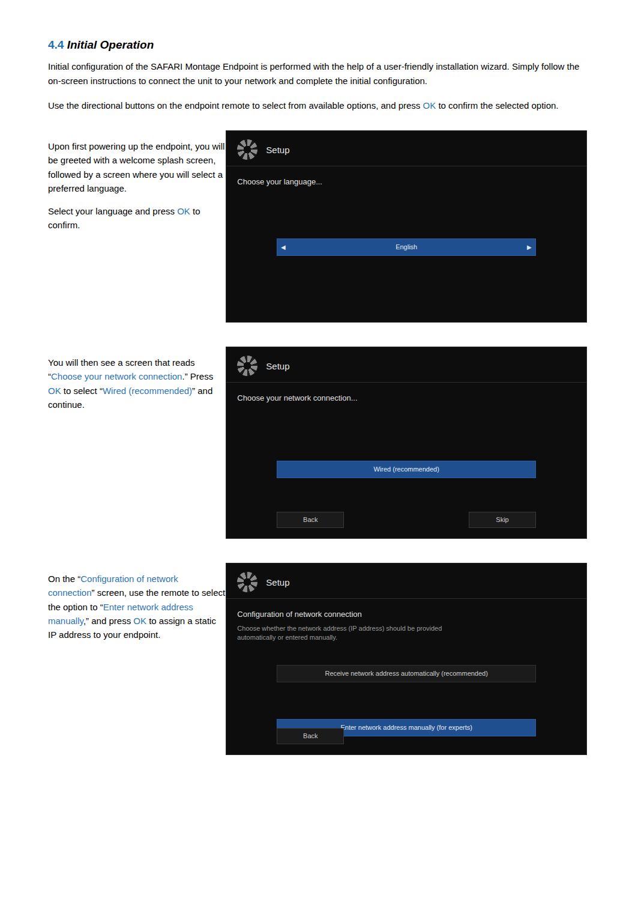4.4 Initial Operation
Initial configuration of the SAFARI Montage Endpoint is performed with the help of a user-friendly installation wizard. Simply follow the on-screen instructions to connect the unit to your network and complete the initial configuration.
Use the directional buttons on the endpoint remote to select from available options, and press OK to confirm the selected option.
| Upon first powering up the endpoint, you will be greeted with a welcome splash screen, followed by a screen where you will select a preferred language. Select your language and press OK to confirm. | Setup Choose your language... ◀ English ▶ |
| You will then see a screen that reads “ Choose your network connection .” Press OK to select “ Wired (recommended) ” and continue. | Setup Choose your network connection... Wired (recommended) Back Skip |
| On the “ Configuration of network connection ” screen, use the remote to select the option to “ Enter network address manually ,” and press OK to assign a static IP address to your endpoint. | Setup Configuration of network connection Choose whether the network address (IP address) should be provided automatically or entered manually. Receive network address automatically (recommended) Enter network address manually (for experts) Back |